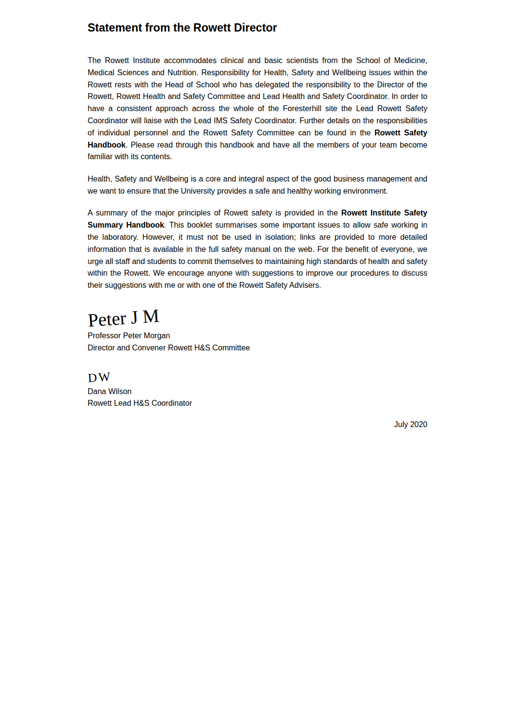Statement from the Rowett Director
The Rowett Institute accommodates clinical and basic scientists from the School of Medicine, Medical Sciences and Nutrition. Responsibility for Health, Safety and Wellbeing issues within the Rowett rests with the Head of School who has delegated the responsibility to the Director of the Rowett, Rowett Health and Safety Committee and Lead Health and Safety Coordinator. In order to have a consistent approach across the whole of the Foresterhill site the Lead Rowett Safety Coordinator will liaise with the Lead IMS Safety Coordinator. Further details on the responsibilities of individual personnel and the Rowett Safety Committee can be found in the Rowett Safety Handbook. Please read through this handbook and have all the members of your team become familiar with its contents.
Health, Safety and Wellbeing is a core and integral aspect of the good business management and we want to ensure that the University provides a safe and healthy working environment.
A summary of the major principles of Rowett safety is provided in the Rowett Institute Safety Summary Handbook. This booklet summarises some important issues to allow safe working in the laboratory. However, it must not be used in isolation; links are provided to more detailed information that is available in the full safety manual on the web. For the benefit of everyone, we urge all staff and students to commit themselves to maintaining high standards of health and safety within the Rowett. We encourage anyone with suggestions to improve our procedures to discuss their suggestions with me or with one of the Rowett Safety Advisers.
Peter J M
Professor Peter Morgan
Director and Convener Rowett H&S Committee
D W
Dana Wilson
Rowett Lead H&S Coordinator
July 2020